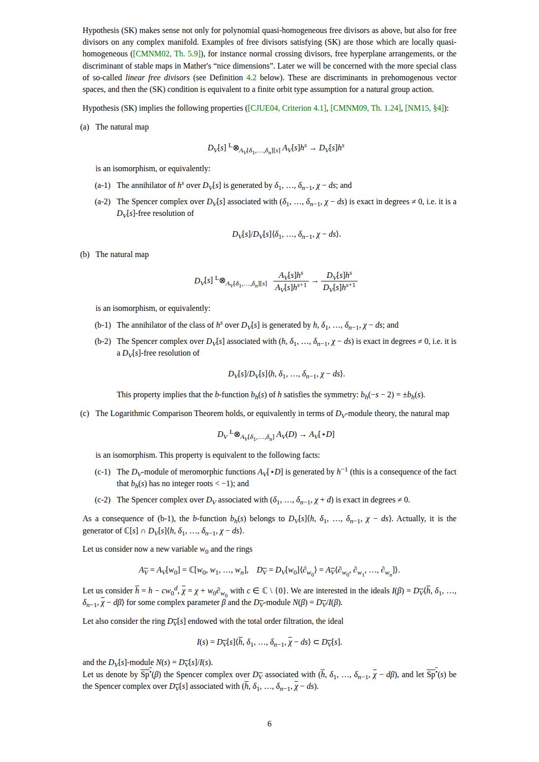Hypothesis (SK) makes sense not only for polynomial quasi-homogeneous free divisors as above, but also for free divisors on any complex manifold. Examples of free divisors satisfying (SK) are those which are locally quasi-homogeneous ([CMNM02, Th. 5.9]), for instance normal crossing divisors, free hyperplane arrangements, or the discriminant of stable maps in Mather's “nice dimensions”. Later we will be concerned with the more special class of so-called linear free divisors (see Definition 4.2 below). These are discriminants in prehomogenous vector spaces, and then the (SK) condition is equivalent to a finite orbit type assumption for a natural group action.
Hypothesis (SK) implies the following properties ([CJUE04, Criterion 4.1], [CMNM09, Th. 1.24], [NM15, §4]):
(a) The natural map
DV[s] L⊗AV[δ1,…,δn][s] AV[s]hs → DV[s]hs
is an isomorphism, or equivalently:
(a-1) The annihilator of hs over DV[s] is generated by δ1, …, δn−1, χ − ds; and
(a-2) The Spencer complex over DV[s] associated with (δ1, …, δn−1, χ − ds) is exact in degrees ≠ 0, i.e. it is a DV[s]-free resolution of
DV[s]/DV[s]⟨δ1, …, δn−1, χ − ds⟩.
(b) The natural map
DV[s] L⊗AV[δ1,…,δn][s] AV[s]hs AV[s]hs+1 → DV[s]hs DV[s]hs+1
is an isomorphism, or equivalently:
(b-1) The annihilator of the class of hs over DV[s] is generated by h, δ1, …, δn−1, χ − ds; and
(b-2) The Spencer complex over DV[s] associated with (h, δ1, …, δn−1, χ − ds) is exact in degrees ≠ 0, i.e. it is a DV[s]-free resolution of
DV[s]/DV[s]⟨h, δ1, …, δn−1, χ − ds⟩.
This property implies that the b-function bh(s) of h satisfies the symmetry: bh(−s − 2) = ±bh(s).
(c) The Logarithmic Comparison Theorem holds, or equivalently in terms of DV-module theory, the natural map
DV L⊗AV[δ1,…,δn] AV(D) → AV[⋆D]
is an isomorphism. This property is equivalent to the following facts:
(c-1) The DV-module of meromorphic functions AV[⋆D] is generated by h−1 (this is a consequence of the fact that bh(s) has no integer roots < −1); and
(c-2) The Spencer complex over DV associated with (δ1, …, δn−1, χ + d) is exact in degrees ≠ 0.
As a consequence of (b-1), the b-function bh(s) belongs to DV[s]⟨h, δ1, …, δn−1, χ − ds⟩. Actually, it is the generator of ℂ[s] ∩ DV[s]⟨h, δ1, …, δn−1, χ − ds⟩.
Let us consider now a new variable w0 and the rings
AV = AV[w0] = ℂ[w0, w1, …, wn], DV = DV[w0]⟨∂w0⟩ = AV⟨∂w0, ∂w1, …, ∂wn]⟩.
Let us consider h = h − cw0d, χ = χ + w0∂w0 with c ∈ ℂ \ {0}. We are interested in the ideals I(β) = DV⟨h, δ1, …, δn−1, χ − dβ⟩ for some complex parameter β and the DV-module N(β) = DV/I(β).
Let also consider the ring DV[s] endowed with the total order filtration, the ideal
I(s) = DV[s]⟨h, δ1, …, δn−1, χ − ds⟩ ⊂ DV[s].
and the DV[s]-module N(s) = DV[s]/I(s).
Let us denote by Sp•(β) the Spencer complex over DV associated with (h, δ1, …, δn−1, χ − dβ), and let Sp•(s) be the Spencer complex over DV[s] associated with (h, δ1, …, δn−1, χ − ds).
6